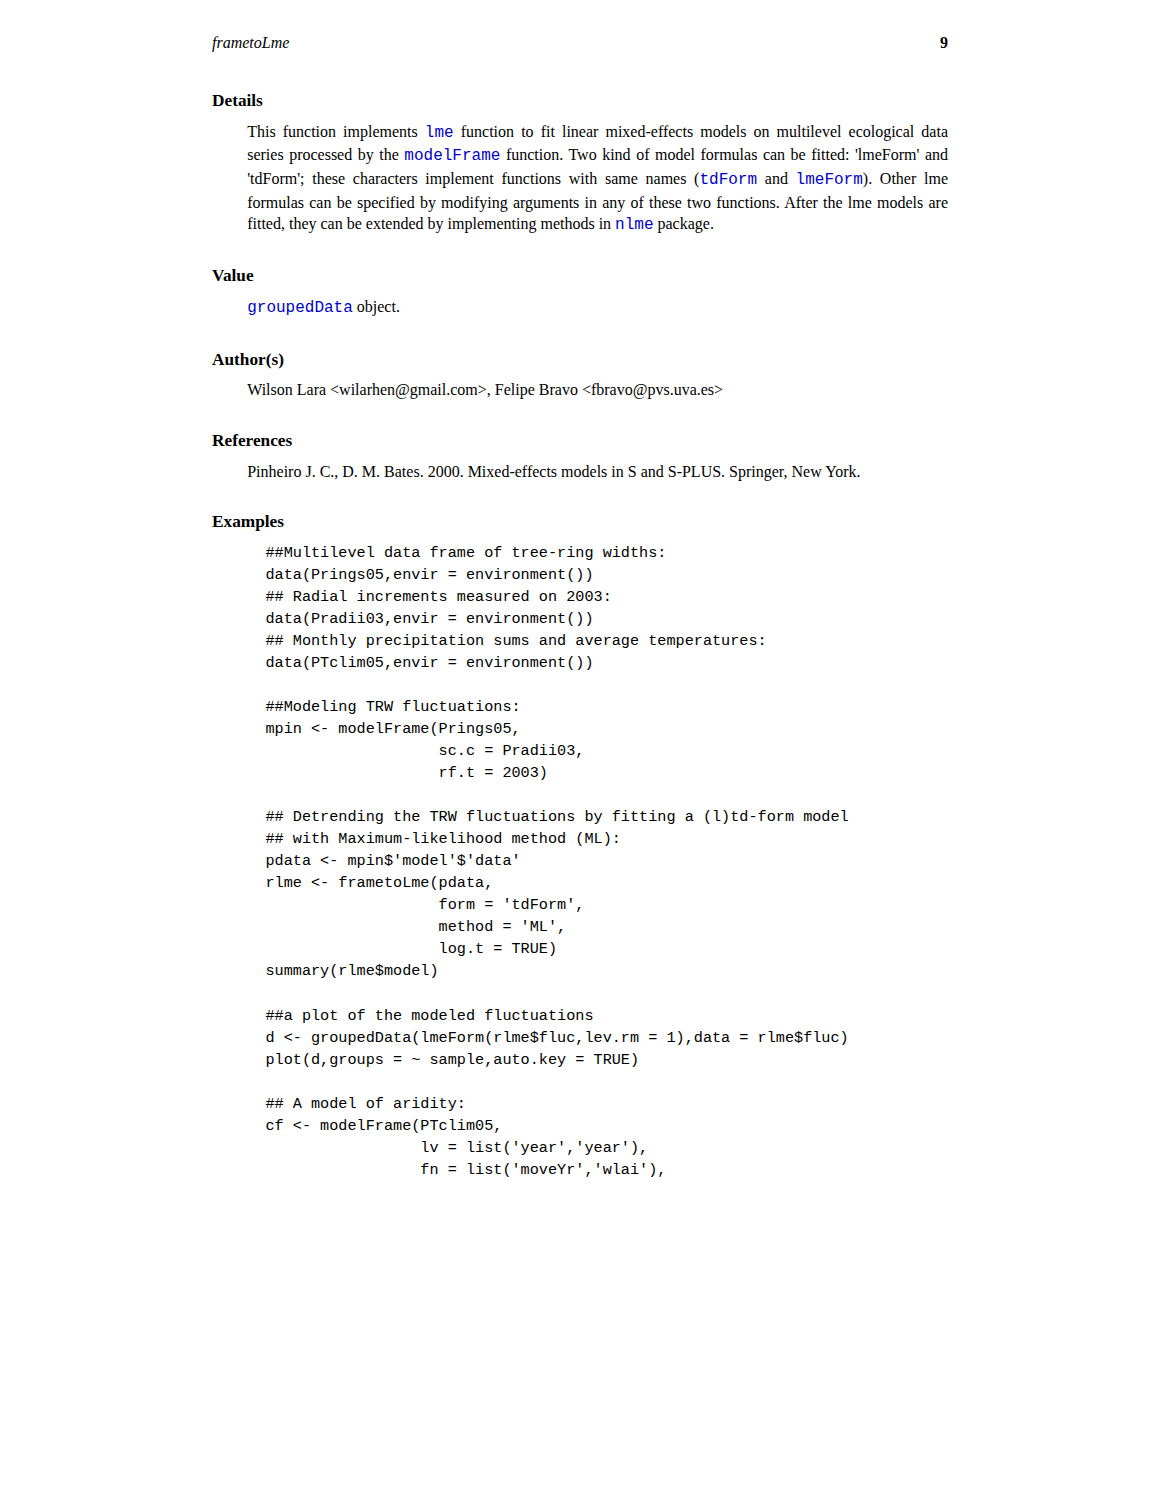frametoLme 9
Details
This function implements lme function to fit linear mixed-effects models on multilevel ecological data series processed by the modelFrame function. Two kind of model formulas can be fitted: 'lmeForm' and 'tdForm'; these characters implement functions with same names (tdForm and lmeForm). Other lme formulas can be specified by modifying arguments in any of these two functions. After the lme models are fitted, they can be extended by implementing methods in nlme package.
Value
groupedData object.
Author(s)
Wilson Lara <wilarhen@gmail.com>, Felipe Bravo <fbravo@pvs.uva.es>
References
Pinheiro J. C., D. M. Bates. 2000. Mixed-effects models in S and S-PLUS. Springer, New York.
Examples
##Multilevel data frame of tree-ring widths:
data(Prings05,envir = environment())
## Radial increments measured on 2003:
data(Pradii03,envir = environment())
## Monthly precipitation sums and average temperatures:
data(PTclim05,envir = environment())

##Modeling TRW fluctuations:
mpin <- modelFrame(Prings05,
                   sc.c = Pradii03,
                   rf.t = 2003)

## Detrending the TRW fluctuations by fitting a (l)td-form model
## with Maximum-likelihood method (ML):
pdata <- mpin$'model'$'data'
rlme <- frametoLme(pdata,
                   form = 'tdForm',
                   method = 'ML',
                   log.t = TRUE)
summary(rlme$model)

##a plot of the modeled fluctuations
d <- groupedData(lmeForm(rlme$fluc,lev.rm = 1),data = rlme$fluc)
plot(d,groups = ~ sample,auto.key = TRUE)

## A model of aridity:
cf <- modelFrame(PTclim05,
                 lv = list('year','year'),
                 fn = list('moveYr','wlai'),